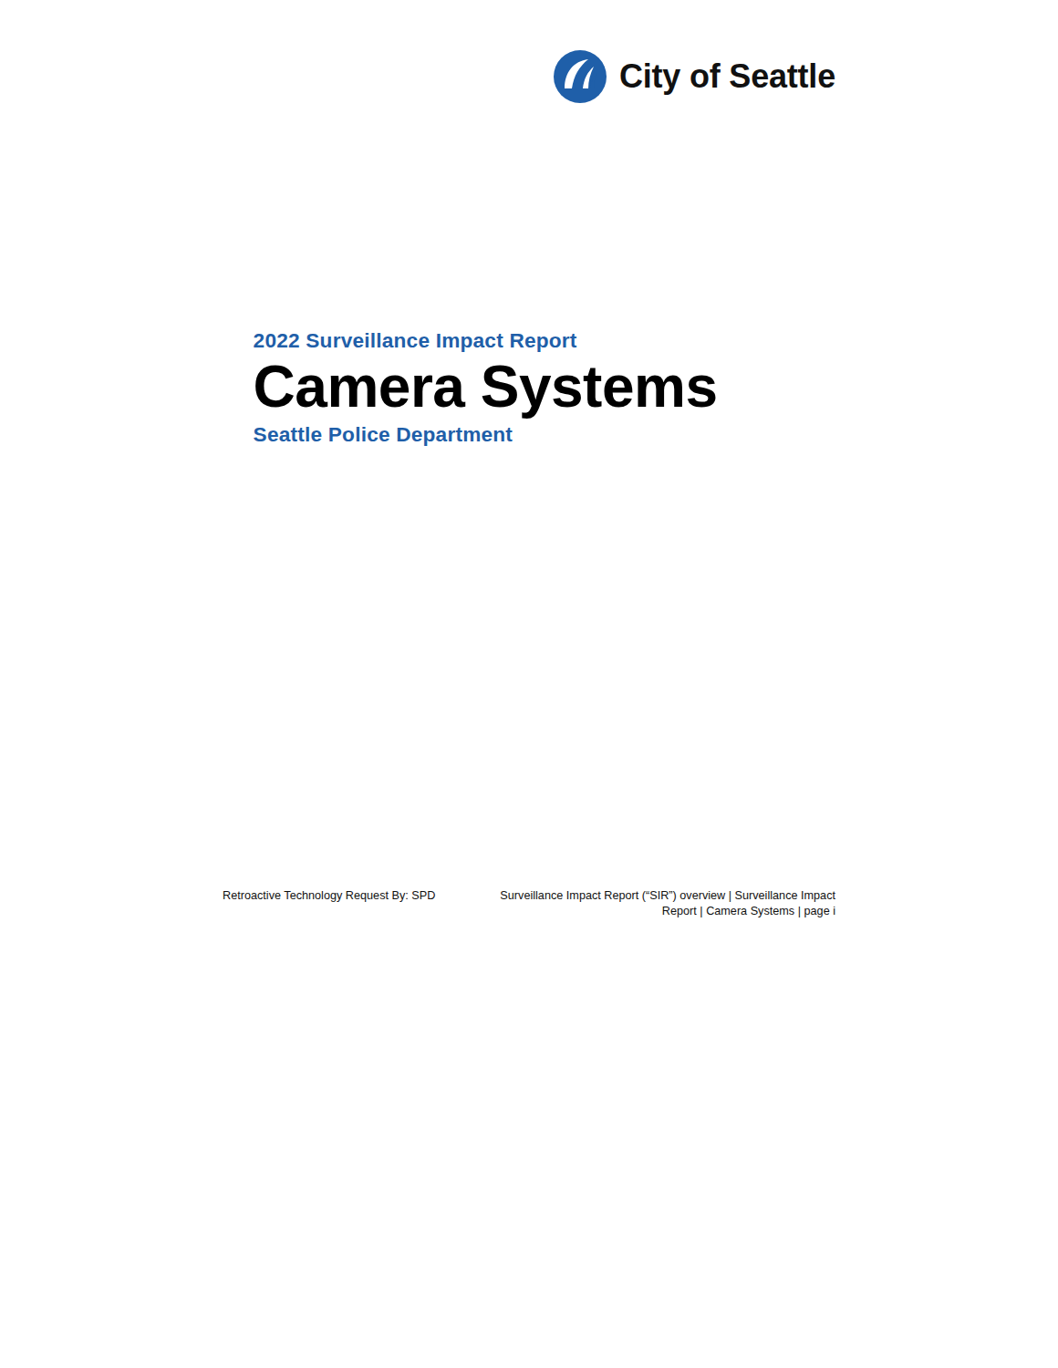City of Seattle
2022 Surveillance Impact Report
Camera Systems
Seattle Police Department
Retroactive Technology Request By: SPD
Surveillance Impact Report (“SIR”) overview | Surveillance Impact Report | Camera Systems | page i